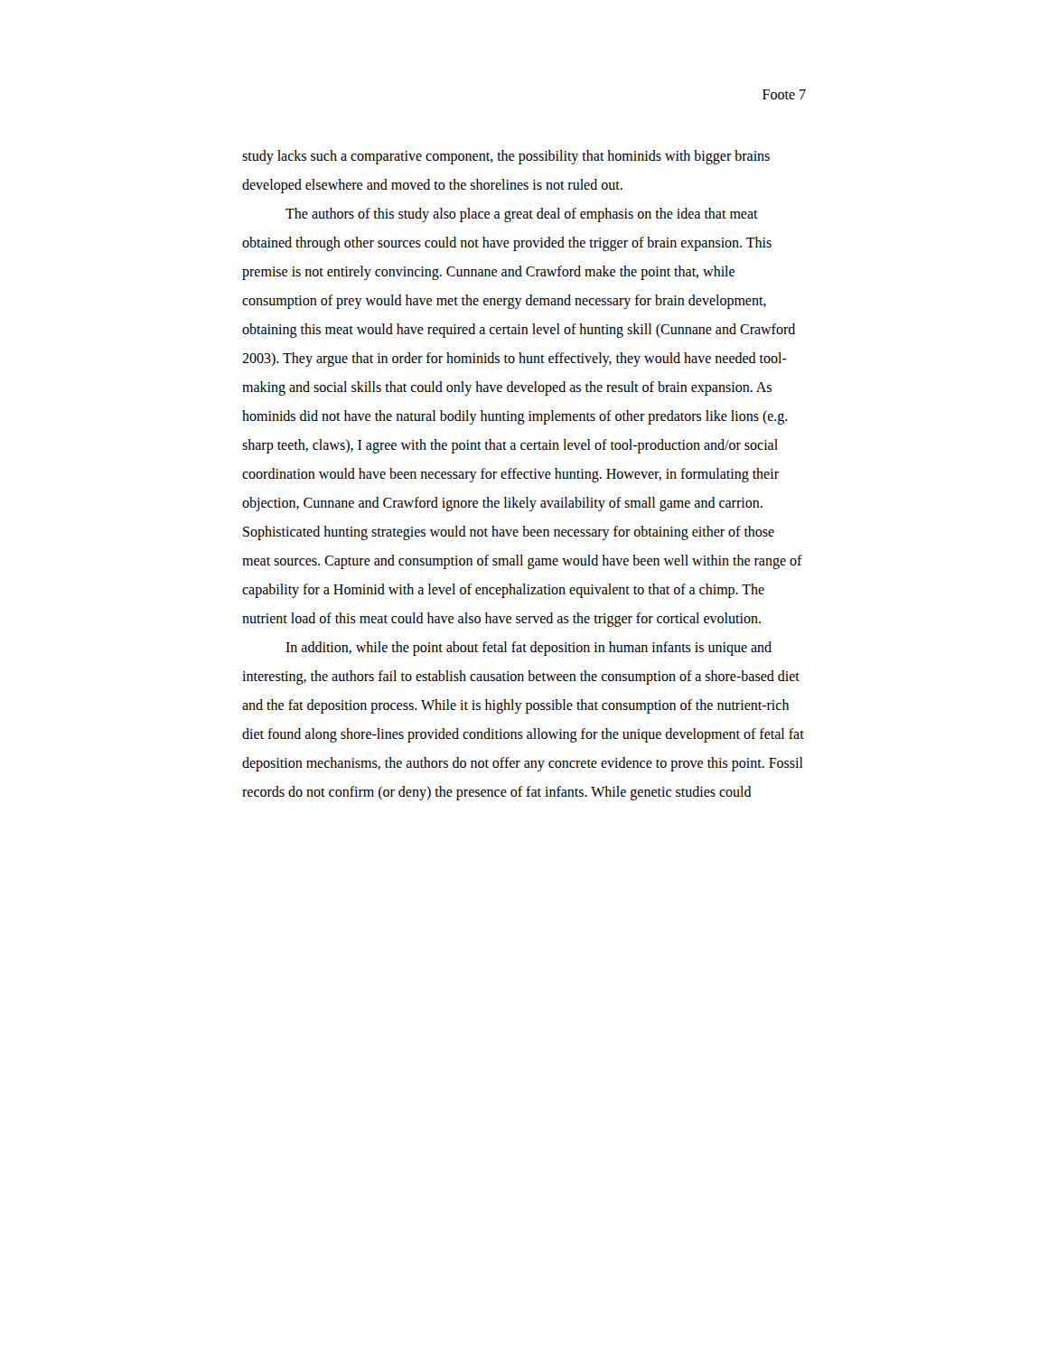Foote 7
study lacks such a comparative component, the possibility that hominids with bigger brains developed elsewhere and moved to the shorelines is not ruled out.
The authors of this study also place a great deal of emphasis on the idea that meat obtained through other sources could not have provided the trigger of brain expansion. This premise is not entirely convincing. Cunnane and Crawford make the point that, while consumption of prey would have met the energy demand necessary for brain development, obtaining this meat would have required a certain level of hunting skill (Cunnane and Crawford 2003). They argue that in order for hominids to hunt effectively, they would have needed tool-making and social skills that could only have developed as the result of brain expansion. As hominids did not have the natural bodily hunting implements of other predators like lions (e.g. sharp teeth, claws), I agree with the point that a certain level of tool-production and/or social coordination would have been necessary for effective hunting. However, in formulating their objection, Cunnane and Crawford ignore the likely availability of small game and carrion. Sophisticated hunting strategies would not have been necessary for obtaining either of those meat sources. Capture and consumption of small game would have been well within the range of capability for a Hominid with a level of encephalization equivalent to that of a chimp. The nutrient load of this meat could have also have served as the trigger for cortical evolution.
In addition, while the point about fetal fat deposition in human infants is unique and interesting, the authors fail to establish causation between the consumption of a shore-based diet and the fat deposition process. While it is highly possible that consumption of the nutrient-rich diet found along shore-lines provided conditions allowing for the unique development of fetal fat deposition mechanisms, the authors do not offer any concrete evidence to prove this point. Fossil records do not confirm (or deny) the presence of fat infants. While genetic studies could